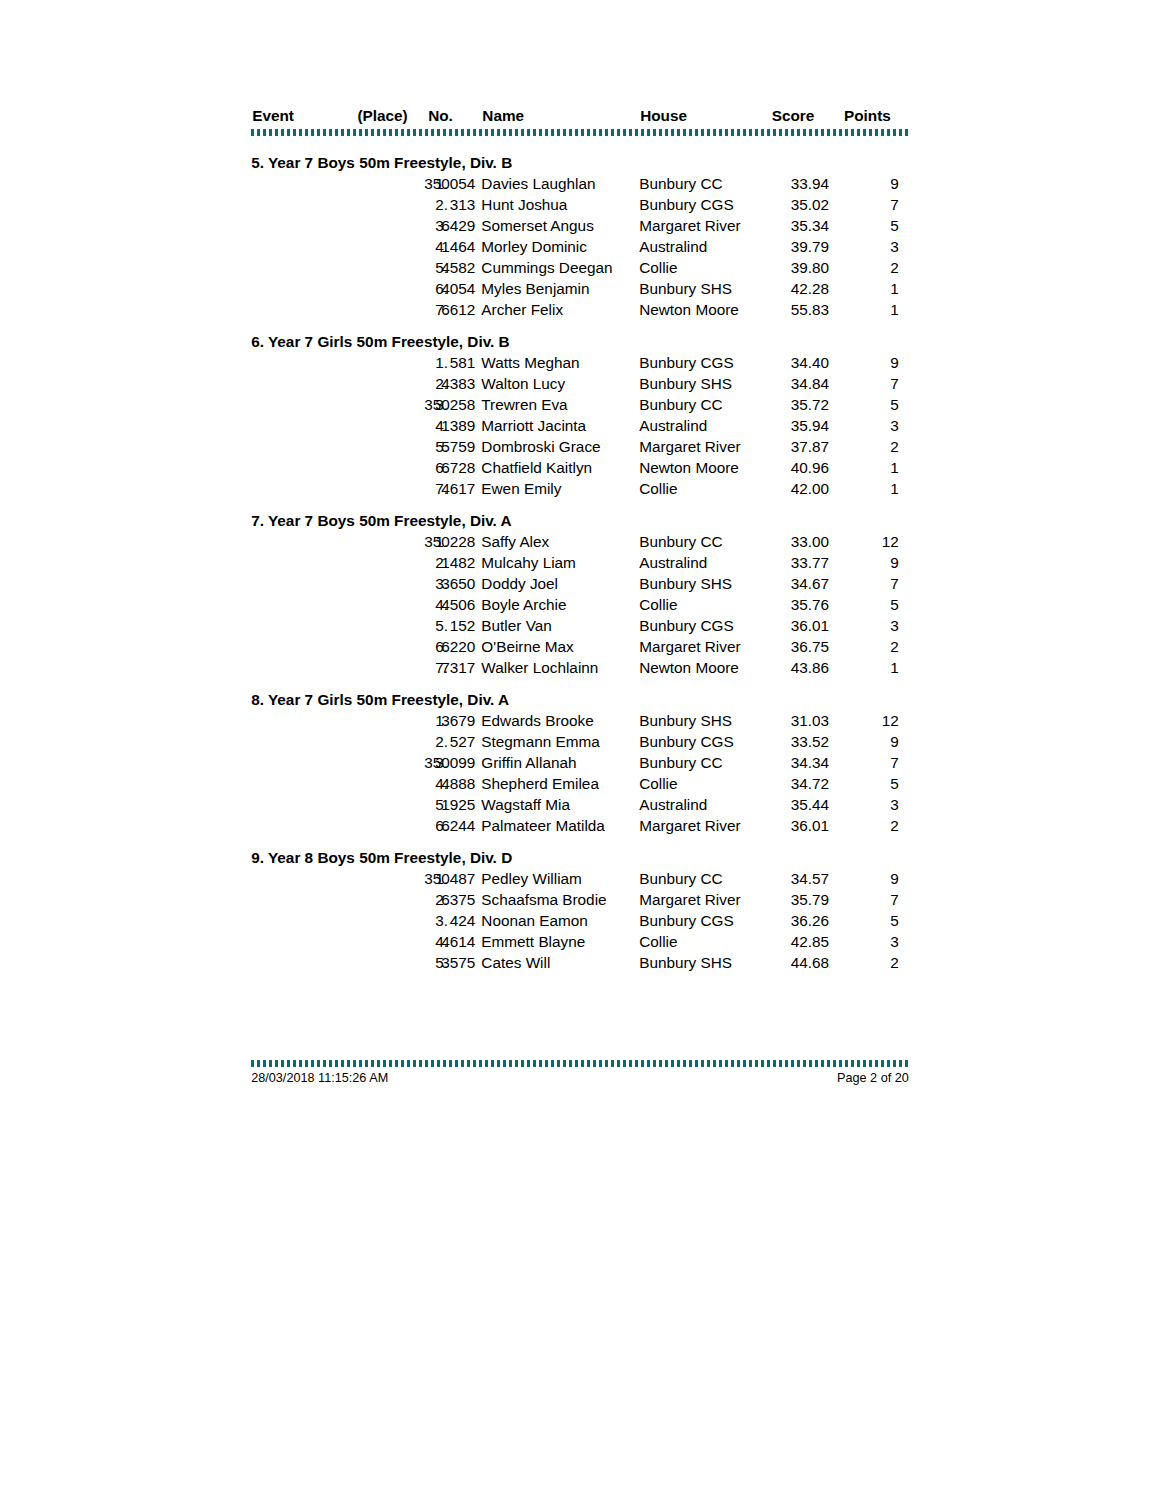| Event | (Place) | No. | Name | House | Score | Points |
| --- | --- | --- | --- | --- | --- | --- |
| 5. Year 7 Boys 50m Freestyle, Div. B |
| | 1. | 350054 | Davies Laughlan | Bunbury CC | 33.94 | 9 |
| | 2. | 313 | Hunt Joshua | Bunbury CGS | 35.02 | 7 |
| | 3. | 6429 | Somerset Angus | Margaret River | 35.34 | 5 |
| | 4. | 1464 | Morley Dominic | Australind | 39.79 | 3 |
| | 5. | 4582 | Cummings Deegan | Collie | 39.80 | 2 |
| | 6. | 4054 | Myles Benjamin | Bunbury SHS | 42.28 | 1 |
| | 7. | 6612 | Archer Felix | Newton Moore | 55.83 | 1 |
| 6. Year 7 Girls 50m Freestyle, Div. B |
| | 1. | 581 | Watts Meghan | Bunbury CGS | 34.40 | 9 |
| | 2. | 4383 | Walton Lucy | Bunbury SHS | 34.84 | 7 |
| | 3. | 350258 | Trewren Eva | Bunbury CC | 35.72 | 5 |
| | 4. | 1389 | Marriott Jacinta | Australind | 35.94 | 3 |
| | 5. | 5759 | Dombroski Grace | Margaret River | 37.87 | 2 |
| | 6. | 6728 | Chatfield Kaitlyn | Newton Moore | 40.96 | 1 |
| | 7. | 4617 | Ewen Emily | Collie | 42.00 | 1 |
| 7. Year 7 Boys 50m Freestyle, Div. A |
| | 1. | 350228 | Saffy Alex | Bunbury CC | 33.00 | 12 |
| | 2. | 1482 | Mulcahy Liam | Australind | 33.77 | 9 |
| | 3. | 3650 | Doddy Joel | Bunbury SHS | 34.67 | 7 |
| | 4. | 4506 | Boyle Archie | Collie | 35.76 | 5 |
| | 5. | 152 | Butler Van | Bunbury CGS | 36.01 | 3 |
| | 6. | 6220 | O'Beirne Max | Margaret River | 36.75 | 2 |
| | 7. | 7317 | Walker Lochlainn | Newton Moore | 43.86 | 1 |
| 8. Year 7 Girls 50m Freestyle, Div. A |
| | 1. | 3679 | Edwards Brooke | Bunbury SHS | 31.03 | 12 |
| | 2. | 527 | Stegmann Emma | Bunbury CGS | 33.52 | 9 |
| | 3. | 350099 | Griffin Allanah | Bunbury CC | 34.34 | 7 |
| | 4. | 4888 | Shepherd Emilea | Collie | 34.72 | 5 |
| | 5. | 1925 | Wagstaff Mia | Australind | 35.44 | 3 |
| | 6. | 6244 | Palmateer Matilda | Margaret River | 36.01 | 2 |
| 9. Year 8 Boys 50m Freestyle, Div. D |
| | 1. | 350487 | Pedley William | Bunbury CC | 34.57 | 9 |
| | 2. | 6375 | Schaafsma Brodie | Margaret River | 35.79 | 7 |
| | 3. | 424 | Noonan Eamon | Bunbury CGS | 36.26 | 5 |
| | 4. | 4614 | Emmett Blayne | Collie | 42.85 | 3 |
| | 5. | 3575 | Cates Will | Bunbury SHS | 44.68 | 2 |
28/03/2018 11:15:26 AM Page 2 of 20